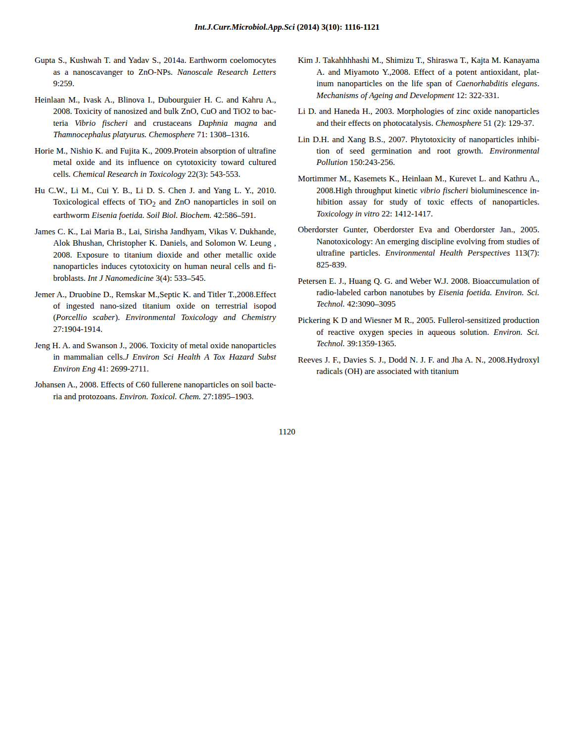Int.J.Curr.Microbiol.App.Sci (2014) 3(10): 1116-1121
Gupta S., Kushwah T. and Yadav S., 2014a. Earthworm coelomocytes as a nanoscavanger to ZnO-NPs. Nanoscale Research Letters 9:259.
Heinlaan M., Ivask A., Blinova I., Dubourguier H. C. and Kahru A., 2008. Toxicity of nanosized and bulk ZnO, CuO and TiO2 to bacteria Vibrio fischeri and crustaceans Daphnia magna and Thamnocephalus platyurus. Chemosphere 71: 1308–1316.
Horie M., Nishio K. and Fujita K., 2009.Protein absorption of ultrafine metal oxide and its influence on cytotoxicity toward cultured cells. Chemical Research in Toxicology 22(3): 543-553.
Hu C.W., Li M., Cui Y. B., Li D. S. Chen J. and Yang L. Y., 2010. Toxicological effects of TiO2 and ZnO nanoparticles in soil on earthworm Eisenia foetida. Soil Biol. Biochem. 42:586–591.
James C. K., Lai Maria B., Lai, Sirisha Jandhyam, Vikas V. Dukhande, Alok Bhushan, Christopher K. Daniels, and Solomon W. Leung , 2008. Exposure to titanium dioxide and other metallic oxide nanoparticles induces cytotoxicity on human neural cells and fibroblasts. Int J Nanomedicine 3(4): 533–545.
Jemer A., Druobine D., Remskar M.,Septic K. and Titler T.,2008.Effect of ingested nano-sized titanium oxide on terrestrial isopod (Porcellio scaber). Environmental Toxicology and Chemistry 27:1904-1914.
Jeng H. A. and Swanson J., 2006. Toxicity of metal oxide nanoparticles in mammalian cells.J Environ Sci Health A Tox Hazard Subst Environ Eng 41: 2699-2711.
Johansen A., 2008. Effects of C60 fullerene nanoparticles on soil bacteria and protozoans. Environ. Toxicol. Chem. 27:1895–1903.
Kim J. Takahhhhashi M., Shimizu T., Shiraswa T., Kajta M. Kanayama A. and Miyamoto Y.,2008. Effect of a potent antioxidant, platinum nanoparticles on the life span of Caenorhabditis elegans. Mechanisms of Ageing and Development 12: 322-331.
Li D. and Haneda H., 2003. Morphologies of zinc oxide nanoparticles and their effects on photocatalysis. Chemosphere 51 (2): 129-37.
Lin D.H. and Xang B.S., 2007. Phytotoxicity of nanoparticles inhibition of seed germination and root growth. Environmental Pollution 150:243-256.
Mortimmer M., Kasemets K., Heinlaan M., Kurevet L. and Kathru A., 2008.High throughput kinetic vibrio fischeri bioluminescence inhibition assay for study of toxic effects of nanoparticles. Toxicology in vitro 22: 1412-1417.
Oberdorster Gunter, Oberdorster Eva and Oberdorster Jan., 2005. Nanotoxicology: An emerging discipline evolving from studies of ultrafine particles. Environmental Health Perspectives 113(7): 825-839.
Petersen E. J., Huang Q. G. and Weber W.J. 2008. Bioaccumulation of radio-labeled carbon nanotubes by Eisenia foetida. Environ. Sci. Technol. 42:3090–3095
Pickering K D and Wiesner M R., 2005. Fullerol-sensitized production of reactive oxygen species in aqueous solution. Environ. Sci. Technol. 39:1359-1365.
Reeves J. F., Davies S. J., Dodd N. J. F. and Jha A. N., 2008.Hydroxyl radicals (OH) are associated with titanium
1120